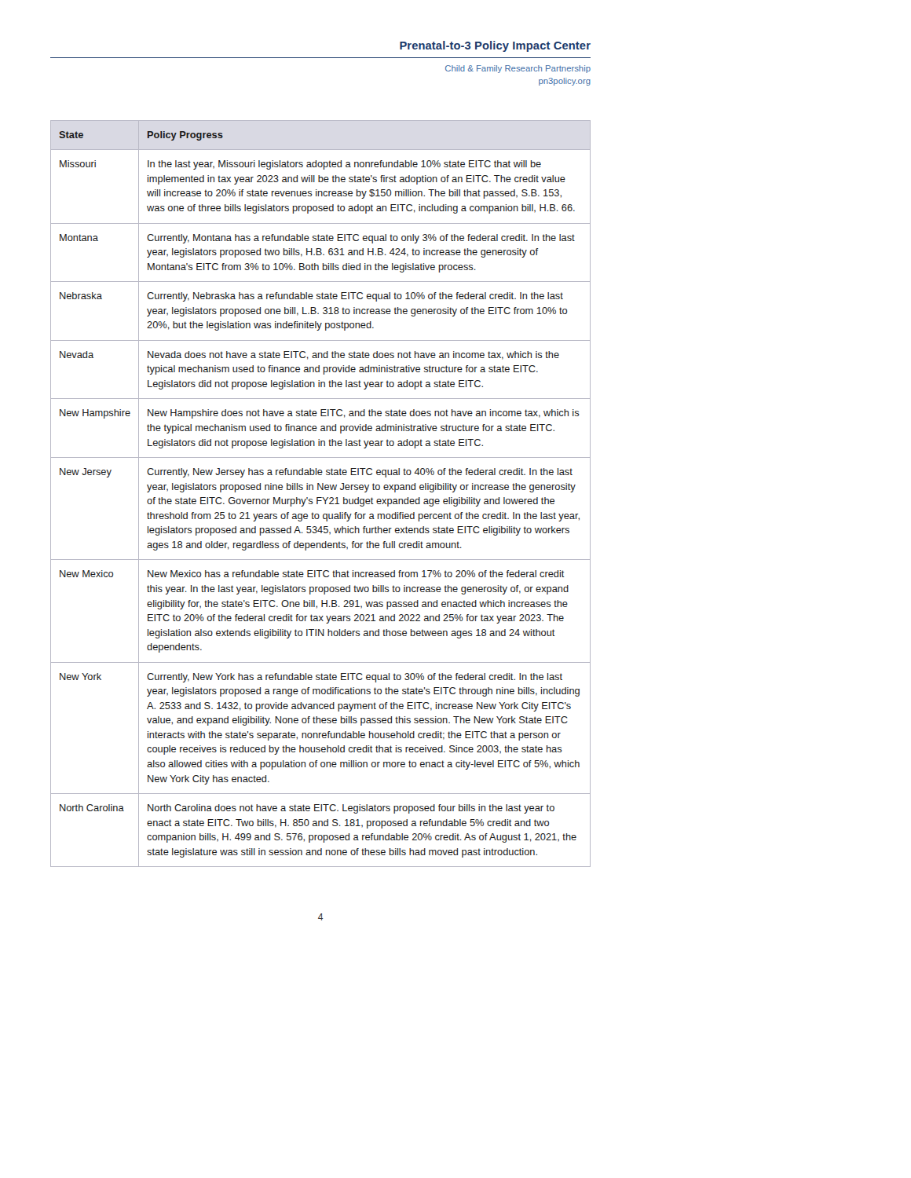Prenatal-to-3 Policy Impact Center
Child & Family Research Partnership
pn3policy.org
| State | Policy Progress |
| --- | --- |
| Missouri | In the last year, Missouri legislators adopted a nonrefundable 10% state EITC that will be implemented in tax year 2023 and will be the state's first adoption of an EITC. The credit value will increase to 20% if state revenues increase by $150 million. The bill that passed, S.B. 153, was one of three bills legislators proposed to adopt an EITC, including a companion bill, H.B. 66. |
| Montana | Currently, Montana has a refundable state EITC equal to only 3% of the federal credit. In the last year, legislators proposed two bills, H.B. 631 and H.B. 424, to increase the generosity of Montana's EITC from 3% to 10%. Both bills died in the legislative process. |
| Nebraska | Currently, Nebraska has a refundable state EITC equal to 10% of the federal credit. In the last year, legislators proposed one bill, L.B. 318 to increase the generosity of the EITC from 10% to 20%, but the legislation was indefinitely postponed. |
| Nevada | Nevada does not have a state EITC, and the state does not have an income tax, which is the typical mechanism used to finance and provide administrative structure for a state EITC. Legislators did not propose legislation in the last year to adopt a state EITC. |
| New Hampshire | New Hampshire does not have a state EITC, and the state does not have an income tax, which is the typical mechanism used to finance and provide administrative structure for a state EITC. Legislators did not propose legislation in the last year to adopt a state EITC. |
| New Jersey | Currently, New Jersey has a refundable state EITC equal to 40% of the federal credit. In the last year, legislators proposed nine bills in New Jersey to expand eligibility or increase the generosity of the state EITC. Governor Murphy's FY21 budget expanded age eligibility and lowered the threshold from 25 to 21 years of age to qualify for a modified percent of the credit. In the last year, legislators proposed and passed A. 5345, which further extends state EITC eligibility to workers ages 18 and older, regardless of dependents, for the full credit amount. |
| New Mexico | New Mexico has a refundable state EITC that increased from 17% to 20% of the federal credit this year. In the last year, legislators proposed two bills to increase the generosity of, or expand eligibility for, the state's EITC. One bill, H.B. 291, was passed and enacted which increases the EITC to 20% of the federal credit for tax years 2021 and 2022 and 25% for tax year 2023. The legislation also extends eligibility to ITIN holders and those between ages 18 and 24 without dependents. |
| New York | Currently, New York has a refundable state EITC equal to 30% of the federal credit. In the last year, legislators proposed a range of modifications to the state's EITC through nine bills, including A. 2533 and S. 1432, to provide advanced payment of the EITC, increase New York City EITC's value, and expand eligibility. None of these bills passed this session. The New York State EITC interacts with the state's separate, nonrefundable household credit; the EITC that a person or couple receives is reduced by the household credit that is received. Since 2003, the state has also allowed cities with a population of one million or more to enact a city-level EITC of 5%, which New York City has enacted. |
| North Carolina | North Carolina does not have a state EITC. Legislators proposed four bills in the last year to enact a state EITC. Two bills, H. 850 and S. 181, proposed a refundable 5% credit and two companion bills, H. 499 and S. 576, proposed a refundable 20% credit. As of August 1, 2021, the state legislature was still in session and none of these bills had moved past introduction. |
4